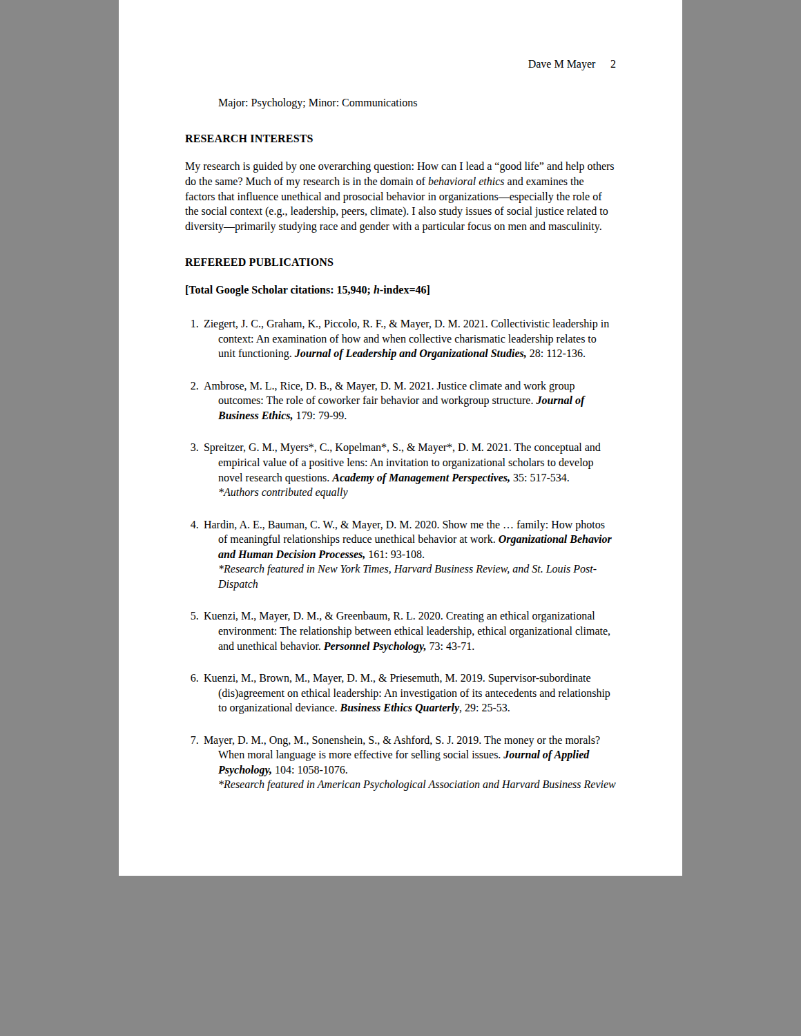Dave M Mayer 2
Major: Psychology; Minor: Communications
RESEARCH INTERESTS
My research is guided by one overarching question: How can I lead a “good life” and help others do the same? Much of my research is in the domain of behavioral ethics and examines the factors that influence unethical and prosocial behavior in organizations—especially the role of the social context (e.g., leadership, peers, climate). I also study issues of social justice related to diversity—primarily studying race and gender with a particular focus on men and masculinity.
REFEREED PUBLICATIONS
[Total Google Scholar citations: 15,940; h-index=46]
Ziegert, J. C., Graham, K., Piccolo, R. F., & Mayer, D. M. 2021. Collectivistic leadership in context: An examination of how and when collective charismatic leadership relates to unit functioning. Journal of Leadership and Organizational Studies, 28: 112-136.
Ambrose, M. L., Rice, D. B., & Mayer, D. M. 2021. Justice climate and work group outcomes: The role of coworker fair behavior and workgroup structure. Journal of Business Ethics, 179: 79-99.
Spreitzer, G. M., Myers*, C., Kopelman*, S., & Mayer*, D. M. 2021. The conceptual and empirical value of a positive lens: An invitation to organizational scholars to develop novel research questions. Academy of Management Perspectives, 35: 517-534. *Authors contributed equally
Hardin, A. E., Bauman, C. W., & Mayer, D. M. 2020. Show me the … family: How photos of meaningful relationships reduce unethical behavior at work. Organizational Behavior and Human Decision Processes, 161: 93-108. *Research featured in New York Times, Harvard Business Review, and St. Louis Post-Dispatch
Kuenzi, M., Mayer, D. M., & Greenbaum, R. L. 2020. Creating an ethical organizational environment: The relationship between ethical leadership, ethical organizational climate, and unethical behavior. Personnel Psychology, 73: 43-71.
Kuenzi, M., Brown, M., Mayer, D. M., & Priesemuth, M. 2019. Supervisor-subordinate (dis)agreement on ethical leadership: An investigation of its antecedents and relationship to organizational deviance. Business Ethics Quarterly, 29: 25-53.
Mayer, D. M., Ong, M., Sonenshein, S., & Ashford, S. J. 2019. The money or the morals? When moral language is more effective for selling social issues. Journal of Applied Psychology, 104: 1058-1076. *Research featured in American Psychological Association and Harvard Business Review